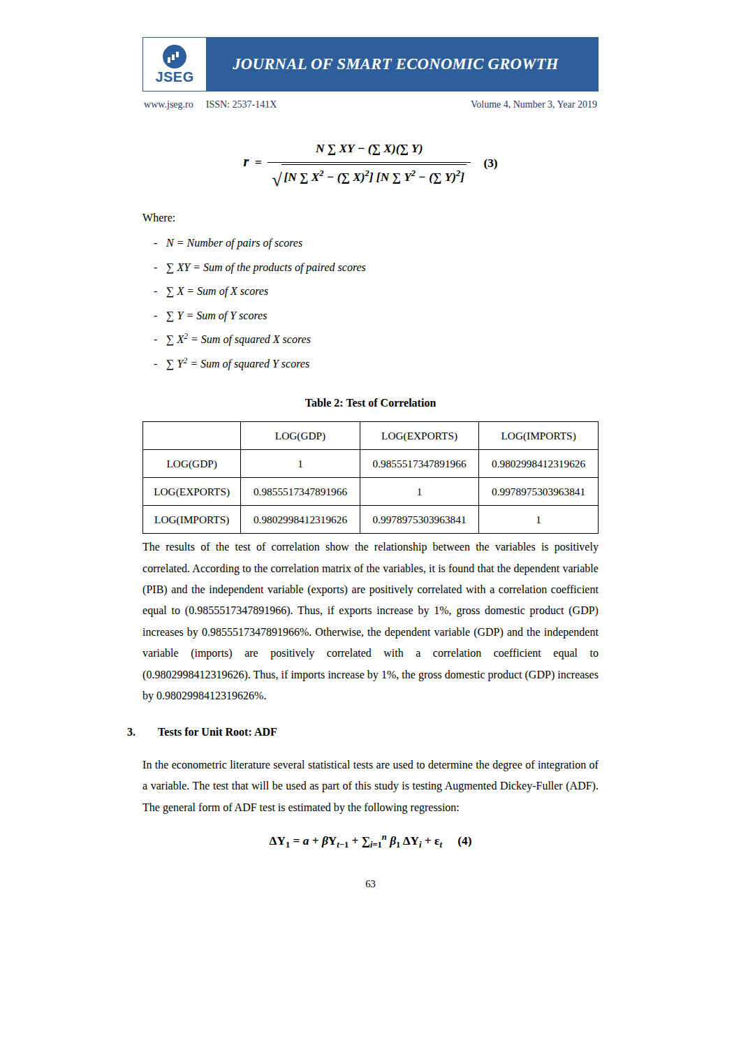JSEG
JOURNAL OF SMART ECONOMIC GROWTH
www.jseg.ro ISSN: 2537-141X
Volume 4, Number 3, Year 2019
r = N ∑ XY − (∑ X)(∑ Y) [N ∑ X2 − (∑ X)2] [N ∑ Y2 − (∑ Y)2] (3)
Where:
N = Number of pairs of scores
∑ XY = Sum of the products of paired scores
∑ X = Sum of X scores
∑ Y = Sum of Y scores
∑ X2 = Sum of squared X scores
∑ Y2 = Sum of squared Y scores
Table 2: Test of Correlation
| | LOG(GDP) | LOG(EXPORTS) | LOG(IMPORTS) |
| LOG(GDP) | 1 | 0.9855517347891966 | 0.9802998412319626 |
| LOG(EXPORTS) | 0.9855517347891966 | 1 | 0.9978975303963841 |
| LOG(IMPORTS) | 0.9802998412319626 | 0.9978975303963841 | 1 |
The results of the test of correlation show the relationship between the variables is positively correlated. According to the correlation matrix of the variables, it is found that the dependent variable (PIB) and the independent variable (exports) are positively correlated with a correlation coefficient equal to (0.9855517347891966). Thus, if exports increase by 1%, gross domestic product (GDP) increases by 0.9855517347891966%. Otherwise, the dependent variable (GDP) and the independent variable (imports) are positively correlated with a correlation coefficient equal to (0.9802998412319626). Thus, if imports increase by 1%, the gross domestic product (GDP) increases by 0.9802998412319626%.
3. Tests for Unit Root: ADF
In the econometric literature several statistical tests are used to determine the degree of integration of a variable. The test that will be used as part of this study is testing Augmented Dickey-Fuller (ADF). The general form of ADF test is estimated by the following regression:
ΔY1 = a + β Yt−1 + ∑i=1n β1 ΔYi + εt (4)
63